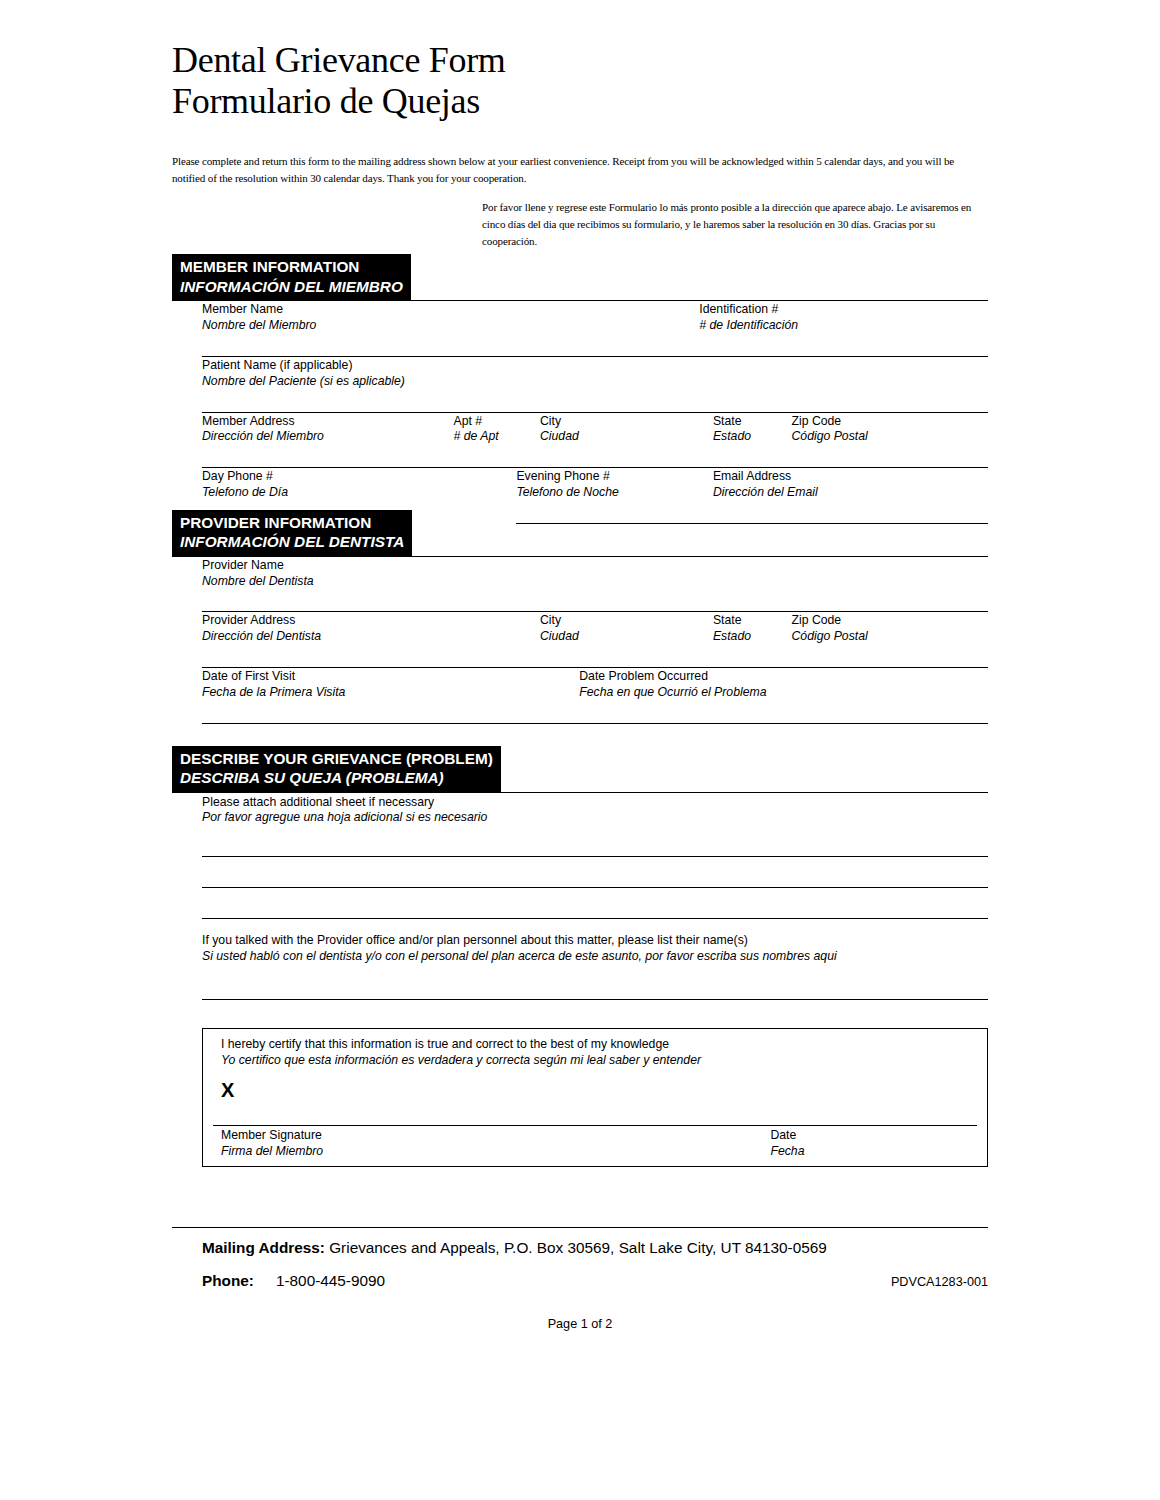Dental Grievance Form
Formulario de Quejas
Please complete and return this form to the mailing address shown below at your earliest convenience. Receipt from you will be acknowledged within 5 calendar days, and you will be notified of the resolution within 30 calendar days. Thank you for your cooperation.
Por favor llene y regrese este Formulario lo más pronto posible a la dirección que aparece abajo. Le avisaremos en cinco días del dia que recibimos su formulario, y le haremos saber la resolución en 30 días. Gracias por su cooperación.
MEMBER INFORMATION
INFORMACIÓN DEL MIEMBRO
| Member Name Nombre del Miembro | Identification # # de Identificación |
| Patient Name (if applicable) Nombre del Paciente (si es aplicable) |
| Member Address Dirección del Miembro | Apt # # de Apt | City Ciudad | State Estado | Zip Code Código Postal |
| Day Phone # Telefono de Día | Evening Phone # Telefono de Noche | Email Address Dirección del Email |
PROVIDER INFORMATION
INFORMACIÓN DEL DENTISTA
| Provider Name Nombre del Dentista |
| Provider Address Dirección del Dentista | City Ciudad | State Estado | Zip Code Código Postal |
| Date of First Visit Fecha de la Primera Visita | Date Problem Occurred Fecha en que Ocurrió el Problema |
DESCRIBE YOUR GRIEVANCE (PROBLEM)
DESCRIBA SU QUEJA (PROBLEMA)
Please attach additional sheet if necessaryPor favor agregue una hoja adicional si es necesario
If you talked with the Provider office and/or plan personnel about this matter, please list their name(s)Si usted habló con el dentista y/o con el personal del plan acerca de este asunto, por favor escriba sus nombres aqui
I hereby certify that this information is true and correct to the best of my knowledgeYo certifico que esta información es verdadera y correcta según mi leal saber y entender
X
Member SignatureFirma del Miembro
DateFecha
Mailing Address: Grievances and Appeals, P.O. Box 30569, Salt Lake City, UT 84130-0569
Phone: 1-800-445-9090 PDVCA1283-001
Page 1 of 2